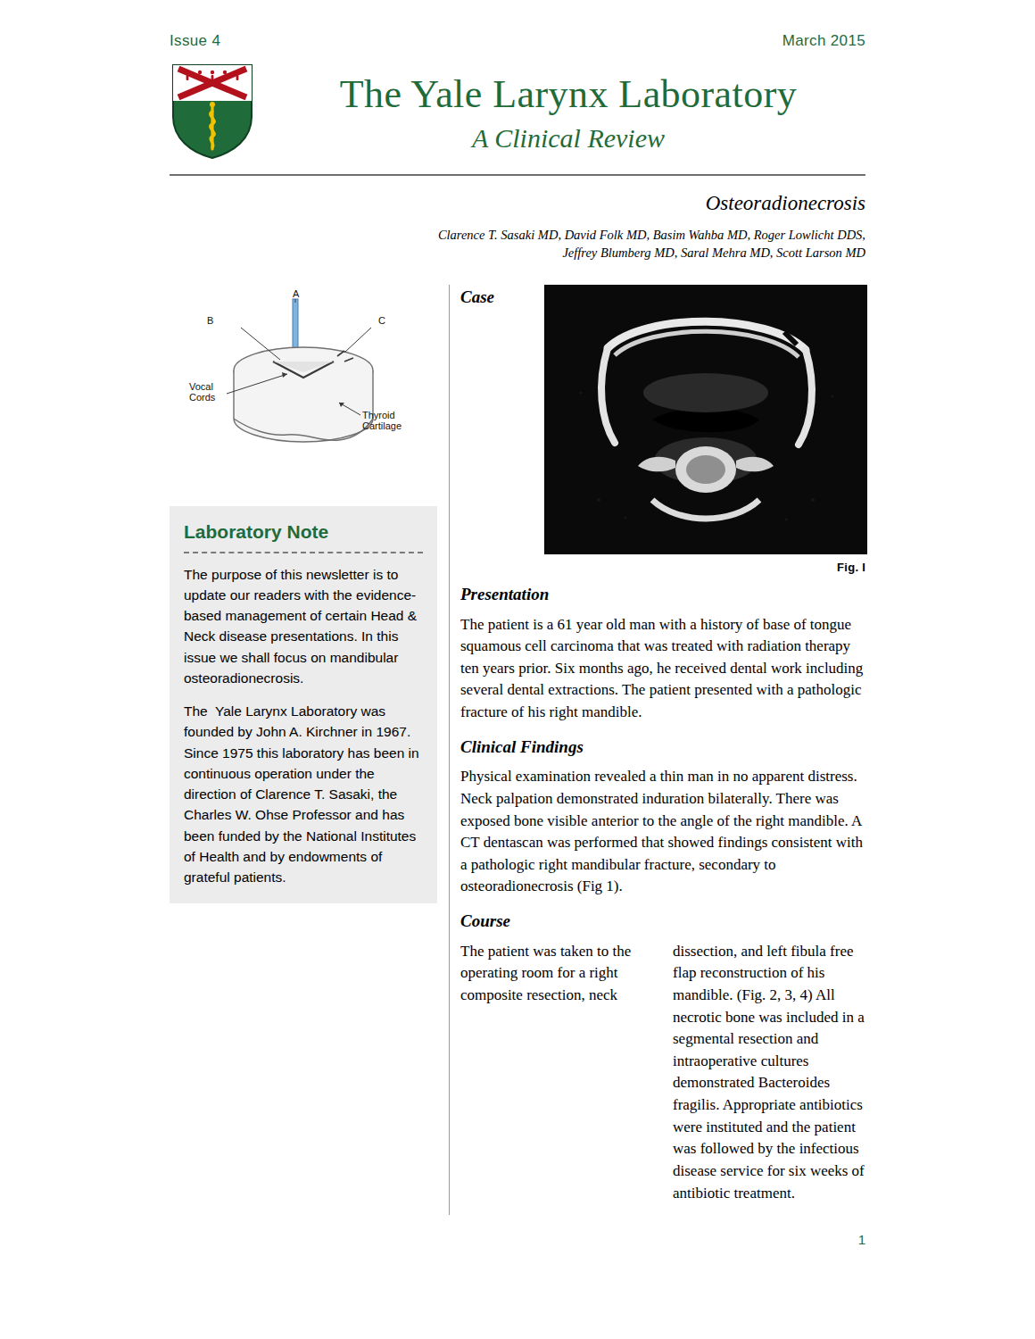Issue 4 March 2015
The Yale Larynx Laboratory
A Clinical Review
Osteoradionecrosis
Clarence T. Sasaki MD, David Folk MD, Basim Wahba MD, Roger Lowlicht DDS,
Jeffrey Blumberg MD, Saral Mehra MD, Scott Larson MD
A B C Vocal Cords Thyroid Cartilage
Laboratory Note
The purpose of this newsletter is to update our readers with the evidence-based management of certain Head & Neck disease presentations. In this issue we shall focus on mandibular osteoradionecrosis.
The Yale Larynx Laboratory was founded by John A. Kirchner in 1967. Since 1975 this laboratory has been in continuous operation under the direction of Clarence T. Sasaki, the Charles W. Ohse Professor and has been funded by the National Institutes of Health and by endowments of grateful patients.
Fig. I
Case Presentation
The patient is a 61 year old man with a history of base of tongue squamous cell carcinoma that was treated with radiation therapy ten years prior. Six months ago, he received dental work including several dental extractions. The patient presented with a pathologic fracture of his right mandible.
Clinical Findings
Physical examination revealed a thin man in no apparent distress. Neck palpation demonstrated induration bilaterally. There was exposed bone visible anterior to the angle of the right mandible. A CT dentascan was performed that showed findings consistent with a pathologic right mandibular fracture, secondary to osteoradionecrosis (Fig 1).
Course
The patient was taken to the operating room for a right composite resection, neck
dissection, and left fibula free flap reconstruction of his mandible. (Fig. 2, 3, 4) All necrotic bone was included in a segmental resection and intraoperative cultures demonstrated Bacteroides fragilis. Appropriate antibiotics were instituted and the patient was followed by the infectious disease service for six weeks of antibiotic treatment.
1